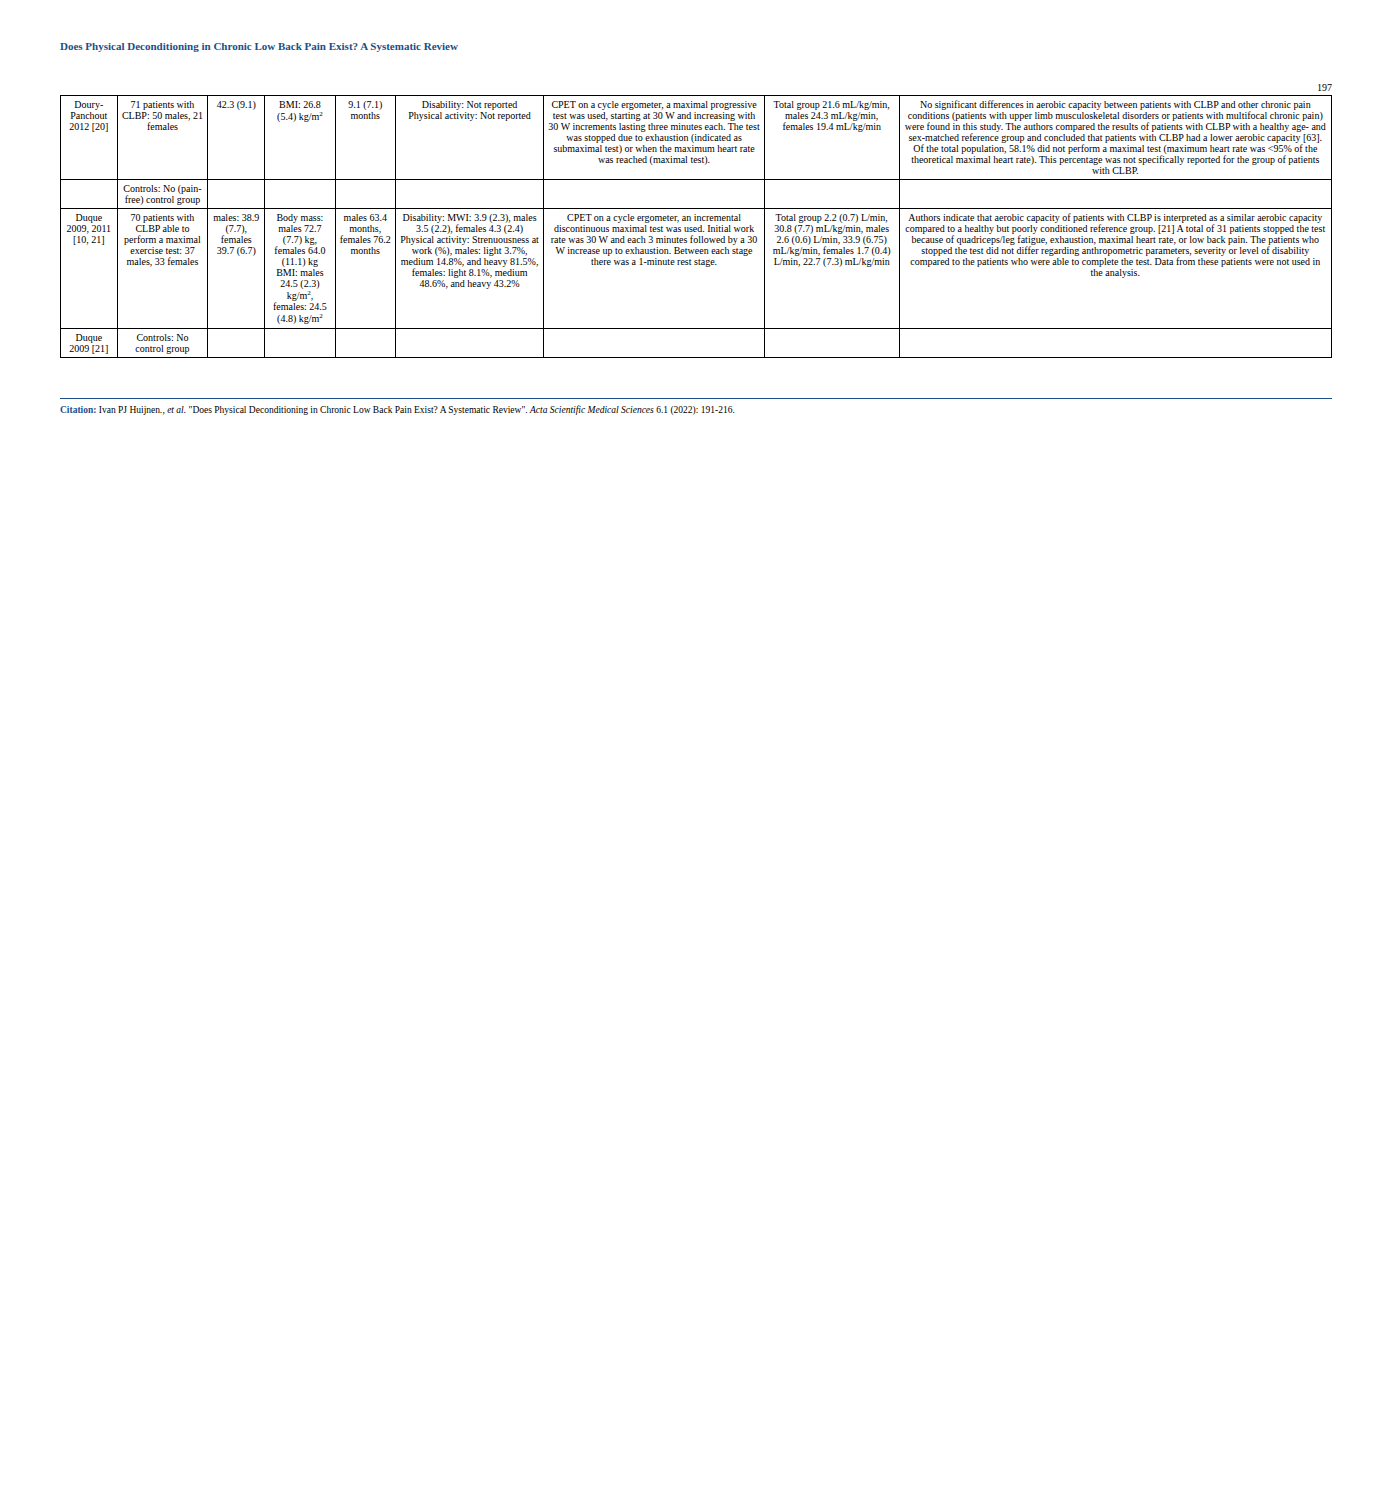Does Physical Deconditioning in Chronic Low Back Pain Exist? A Systematic Review
197
| Doury-Panchout 2012 [20] | 71 patients with CLBP: 50 males, 21 females | 42.3 (9.1) | BMI: 26.8 (5.4) kg/m 2 | 9.1 (7.1) months | Disability: Not reported Physical activity: Not reported | CPET on a cycle ergometer, a maximal progressive test was used, starting at 30 W and increasing with 30 W increments lasting three minutes each. The test was stopped due to exhaustion (indicated as submaximal test) or when the maximum heart rate was reached (maximal test). | Total group 21.6 mL/kg/min, males 24.3 mL/kg/min, females 19.4 mL/kg/min | No significant differences in aerobic capacity between patients with CLBP and other chronic pain conditions (patients with upper limb musculoskeletal disorders or patients with multifocal chronic pain) were found in this study. The authors compared the results of patients with CLBP with a healthy age- and sex-matched reference group and concluded that patients with CLBP had a lower aerobic capacity [63]. Of the total population, 58.1% did not perform a maximal test (maximum heart rate was <95% of the theoretical maximal heart rate). This percentage was not specifically reported for the group of patients with CLBP. |
| | Controls: No (pain-free) control group | | | | | | | |
| Duque 2009, 2011 [10, 21] | 70 patients with CLBP able to perform a maximal exercise test: 37 males, 33 females | males: 38.9 (7.7), females 39.7 (6.7) | Body mass: males 72.7 (7.7) kg, females 64.0 (11.1) kg BMI: males 24.5 (2.3) kg/m 2 , females: 24.5 (4.8) kg/m 2 | males 63.4 months, females 76.2 months | Disability: MWI: 3.9 (2.3), males 3.5 (2.2), females 4.3 (2.4) Physical activity: Strenuousness at work (%), males: light 3.7%, medium 14.8%, and heavy 81.5%, females: light 8.1%, medium 48.6%, and heavy 43.2% | CPET on a cycle ergometer, an incremental discontinuous maximal test was used. Initial work rate was 30 W and each 3 minutes followed by a 30 W increase up to exhaustion. Between each stage there was a 1-minute rest stage. | Total group 2.2 (0.7) L/min, 30.8 (7.7) mL/kg/min, males 2.6 (0.6) L/min, 33.9 (6.75) mL/kg/min, females 1.7 (0.4) L/min, 22.7 (7.3) mL/kg/min | Authors indicate that aerobic capacity of patients with CLBP is interpreted as a similar aerobic capacity compared to a healthy but poorly conditioned reference group. [21] A total of 31 patients stopped the test because of quadriceps/leg fatigue, exhaustion, maximal heart rate, or low back pain. The patients who stopped the test did not differ regarding anthropometric parameters, severity or level of disability compared to the patients who were able to complete the test. Data from these patients were not used in the analysis. |
| Duque 2009 [21] | Controls: No control group | | | | | | | |
Citation: Ivan PJ Huijnen., et al. "Does Physical Deconditioning in Chronic Low Back Pain Exist? A Systematic Review". Acta Scientific Medical Sciences 6.1 (2022): 191-216.